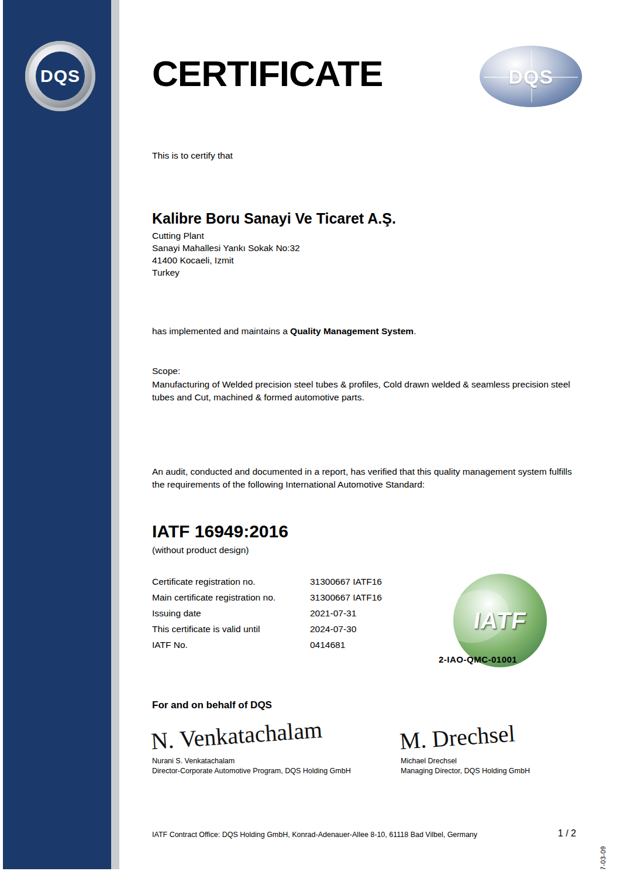DQS
DQS
CERTIFICATE
This is to certify that
Kalibre Boru Sanayi Ve Ticaret A.Ş.
Cutting Plant
Sanayi Mahallesi Yankı Sokak No:32
41400 Kocaeli, Izmit
Turkey
has implemented and maintains a Quality Management System.
Scope:
Manufacturing of Welded precision steel tubes & profiles, Cold drawn welded & seamless precision steel tubes and Cut, machined & formed automotive parts.
An audit, conducted and documented in a report, has verified that this quality management system fulfills the requirements of the following International Automotive Standard:
IATF 16949:2016
(without product design)
| Certificate registration no. | 31300667 IATF16 |
| Main certificate registration no. | 31300667 IATF16 |
| Issuing date | 2021-07-31 |
| This certificate is valid until | 2024-07-30 |
| IATF No. | 0414681 |
IATF
®
2-IAO-QMC-01001
For and on behalf of DQS
N. Venkatachalam
Nurani S. Venkatachalam
Director-Corporate Automotive Program, DQS Holding GmbH
M. Drechsel
Michael Drechsel
Managing Director, DQS Holding GmbH
IATF Contract Office: DQS Holding GmbH, Konrad-Adenauer-Allee 8-10, 61118 Bad Vilbel, Germany
1 / 2
2017-03-09